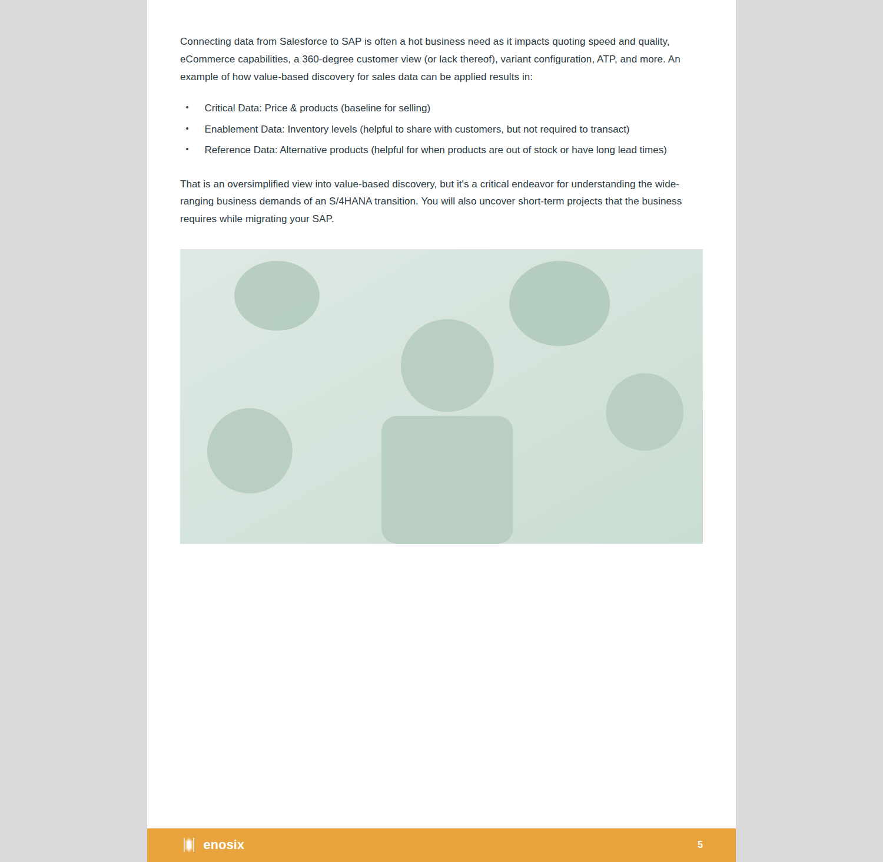Connecting data from Salesforce to SAP is often a hot business need as it impacts quoting speed and quality, eCommerce capabilities, a 360-degree customer view (or lack thereof), variant configuration, ATP, and more. An example of how value-based discovery for sales data can be applied results in:
Critical Data: Price & products (baseline for selling)
Enablement Data: Inventory levels (helpful to share with customers, but not required to transact)
Reference Data: Alternative products (helpful for when products are out of stock or have long lead times)
That is an oversimplified view into value-based discovery, but it's a critical endeavor for understanding the wide-ranging business demands of an S/4HANA transition. You will also uncover short-term projects that the business requires while migrating your SAP.
enosix
5